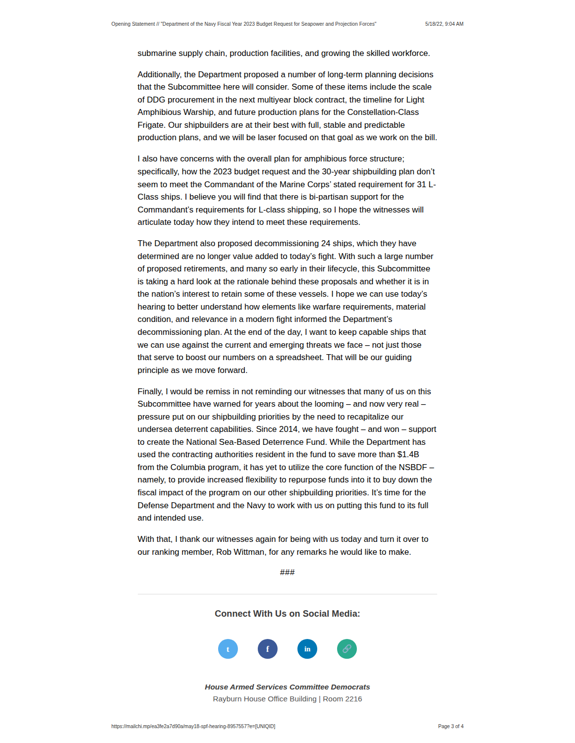Opening Statement // "Department of the Navy Fiscal Year 2023 Budget Request for Seapower and Projection Forces"
5/18/22, 9:04 AM
submarine supply chain, production facilities, and growing the skilled workforce.
Additionally, the Department proposed a number of long-term planning decisions that the Subcommittee here will consider. Some of these items include the scale of DDG procurement in the next multiyear block contract, the timeline for Light Amphibious Warship, and future production plans for the Constellation-Class Frigate. Our shipbuilders are at their best with full, stable and predictable production plans, and we will be laser focused on that goal as we work on the bill.
I also have concerns with the overall plan for amphibious force structure; specifically, how the 2023 budget request and the 30-year shipbuilding plan don’t seem to meet the Commandant of the Marine Corps’ stated requirement for 31 L-Class ships. I believe you will find that there is bi-partisan support for the Commandant’s requirements for L-class shipping, so I hope the witnesses will articulate today how they intend to meet these requirements.
The Department also proposed decommissioning 24 ships, which they have determined are no longer value added to today’s fight. With such a large number of proposed retirements, and many so early in their lifecycle, this Subcommittee is taking a hard look at the rationale behind these proposals and whether it is in the nation’s interest to retain some of these vessels. I hope we can use today’s hearing to better understand how elements like warfare requirements, material condition, and relevance in a modern fight informed the Department’s decommissioning plan. At the end of the day, I want to keep capable ships that we can use against the current and emerging threats we face – not just those that serve to boost our numbers on a spreadsheet. That will be our guiding principle as we move forward.
Finally, I would be remiss in not reminding our witnesses that many of us on this Subcommittee have warned for years about the looming – and now very real – pressure put on our shipbuilding priorities by the need to recapitalize our undersea deterrent capabilities. Since 2014, we have fought – and won – support to create the National Sea-Based Deterrence Fund. While the Department has used the contracting authorities resident in the fund to save more than $1.4B from the Columbia program, it has yet to utilize the core function of the NSBDF – namely, to provide increased flexibility to repurpose funds into it to buy down the fiscal impact of the program on our other shipbuilding priorities. It’s time for the Defense Department and the Navy to work with us on putting this fund to its full and intended use.
With that, I thank our witnesses again for being with us today and turn it over to our ranking member, Rob Wittman, for any remarks he would like to make.
###
Connect With Us on Social Media:
t
f
in
🔗
House Armed Services Committee Democrats
Rayburn House Office Building | Room 2216
https://mailchi.mp/ea3fe2a7d90a/may18-spf-hearing-8957557?e=[UNIQID]
Page 3 of 4